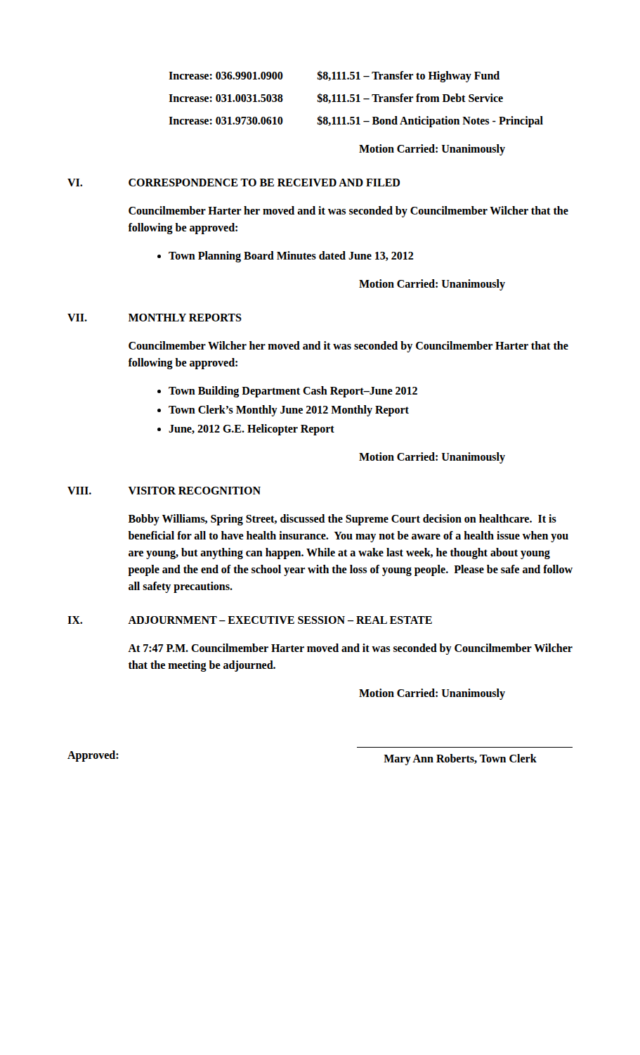Increase: 036.9901.0900
$8,111.51 – Transfer to Highway Fund
Increase: 031.0031.5038
$8,111.51 – Transfer from Debt Service
Increase: 031.9730.0610
$8,111.51 – Bond Anticipation Notes - Principal
Motion Carried: Unanimously
VI.
CORRESPONDENCE TO BE RECEIVED AND FILED
Councilmember Harter her moved and it was seconded by Councilmember Wilcher that the following be approved:
Town Planning Board Minutes dated June 13, 2012
Motion Carried: Unanimously
VII.
MONTHLY REPORTS
Councilmember Wilcher her moved and it was seconded by Councilmember Harter that the following be approved:
Town Building Department Cash Report–June 2012
Town Clerk’s Monthly June 2012 Monthly Report
June, 2012 G.E. Helicopter Report
Motion Carried: Unanimously
VIII.
VISITOR RECOGNITION
Bobby Williams, Spring Street, discussed the Supreme Court decision on healthcare. It is beneficial for all to have health insurance. You may not be aware of a health issue when you are young, but anything can happen. While at a wake last week, he thought about young people and the end of the school year with the loss of young people. Please be safe and follow all safety precautions.
IX.
ADJOURNMENT – EXECUTIVE SESSION – REAL ESTATE
At 7:47 P.M. Councilmember Harter moved and it was seconded by Councilmember Wilcher that the meeting be adjourned.
Motion Carried: Unanimously
Approved:
Mary Ann Roberts, Town Clerk